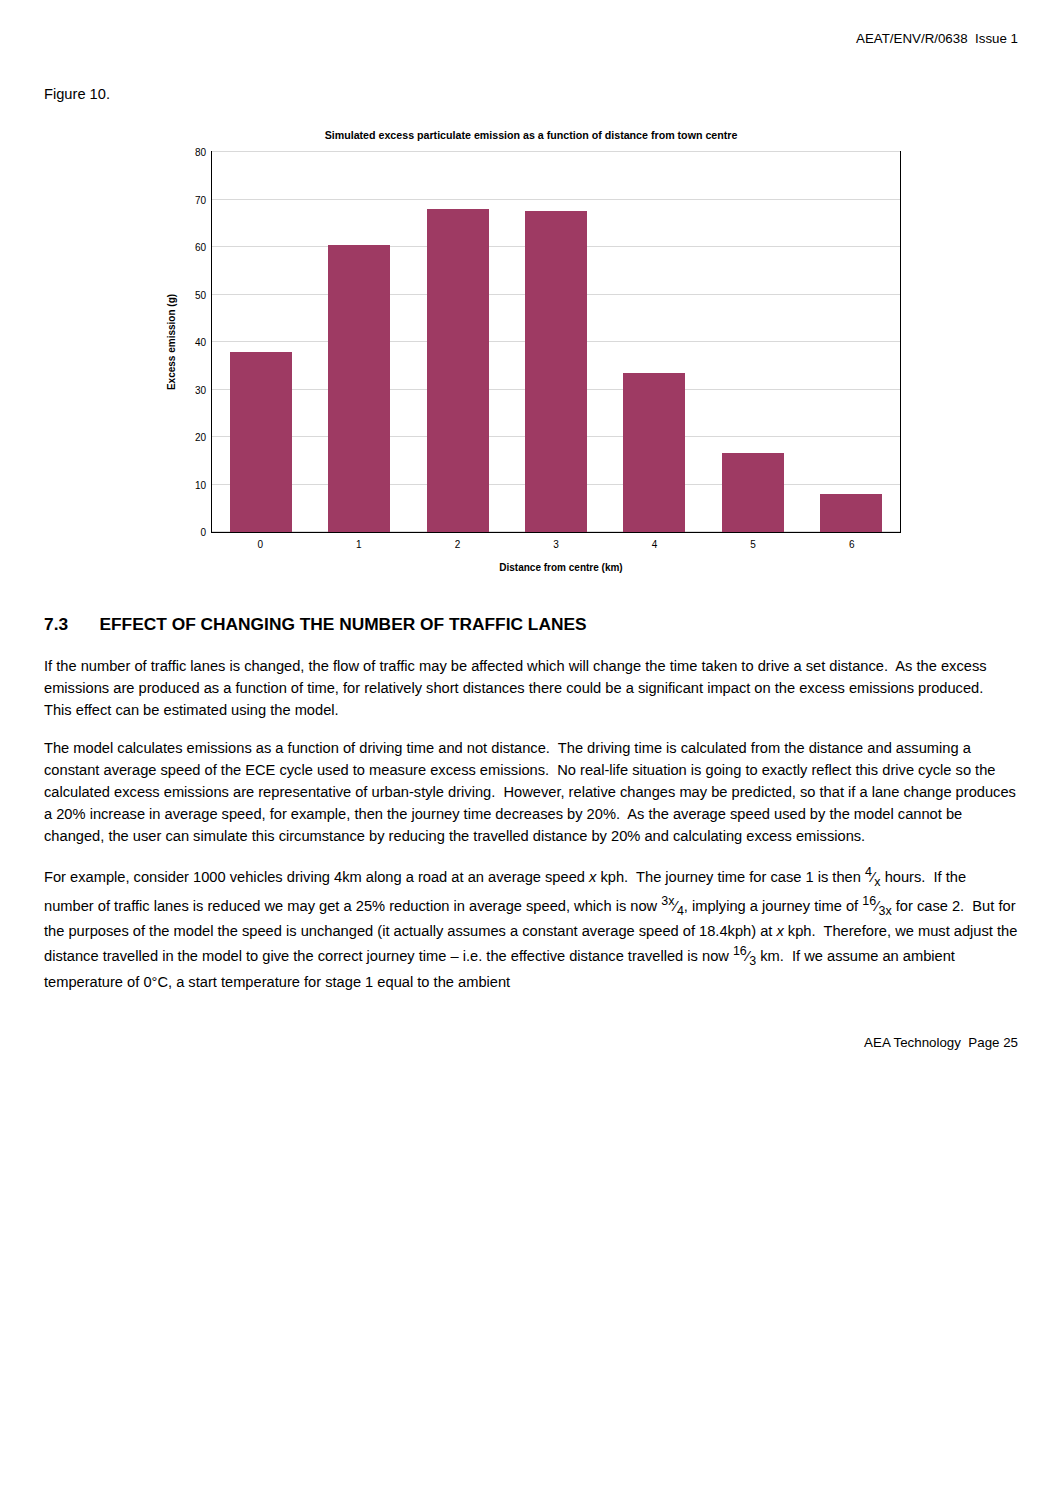AEAT/ENV/R/0638 Issue 1
Figure 10.
Simulated excess particulate emission as a function of distance from town centre
Excess emission (g)
10
20
30
40
50
60
70
80
0
0123456
Distance from centre (km)
7.3 EFFECT OF CHANGING THE NUMBER OF TRAFFIC LANES
If the number of traffic lanes is changed, the flow of traffic may be affected which will change the time taken to drive a set distance. As the excess emissions are produced as a function of time, for relatively short distances there could be a significant impact on the excess emissions produced. This effect can be estimated using the model.
The model calculates emissions as a function of driving time and not distance. The driving time is calculated from the distance and assuming a constant average speed of the ECE cycle used to measure excess emissions. No real-life situation is going to exactly reflect this drive cycle so the calculated excess emissions are representative of urban-style driving. However, relative changes may be predicted, so that if a lane change produces a 20% increase in average speed, for example, then the journey time decreases by 20%. As the average speed used by the model cannot be changed, the user can simulate this circumstance by reducing the travelled distance by 20% and calculating excess emissions.
For example, consider 1000 vehicles driving 4km along a road at an average speed x kph. The journey time for case 1 is then 4⁄x hours. If the number of traffic lanes is reduced we may get a 25% reduction in average speed, which is now 3x⁄4, implying a journey time of 16⁄3x for case 2. But for the purposes of the model the speed is unchanged (it actually assumes a constant average speed of 18.4kph) at x kph. Therefore, we must adjust the distance travelled in the model to give the correct journey time – i.e. the effective distance travelled is now 16⁄3 km. If we assume an ambient temperature of 0°C, a start temperature for stage 1 equal to the ambient
AEA Technology Page 25